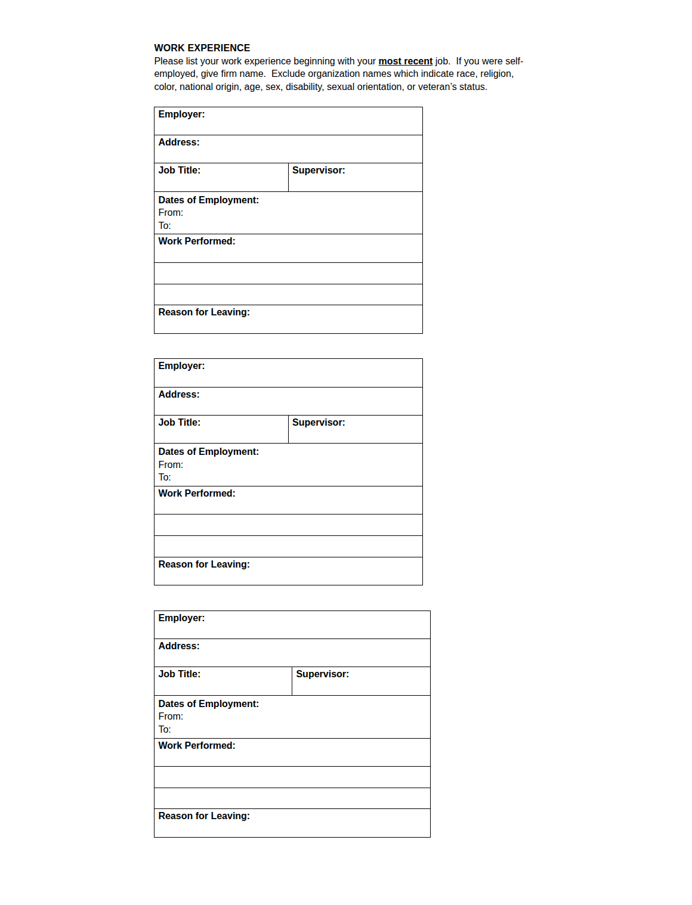WORK EXPERIENCE
Please list your work experience beginning with your most recent job. If you were self-employed, give firm name. Exclude organization names which indicate race, religion, color, national origin, age, sex, disability, sexual orientation, or veteran’s status.
| Employer: |
| Address: |
| Job Title: | Supervisor: |
| Dates of Employment: From: To: |
| Work Performed: |
| Reason for Leaving: |
| Employer: |
| Address: |
| Job Title: | Supervisor: |
| Dates of Employment: From: To: |
| Work Performed: |
| Reason for Leaving: |
| Employer: |
| Address: |
| Job Title: | Supervisor: |
| Dates of Employment: From: To: |
| Work Performed: |
| Reason for Leaving: |